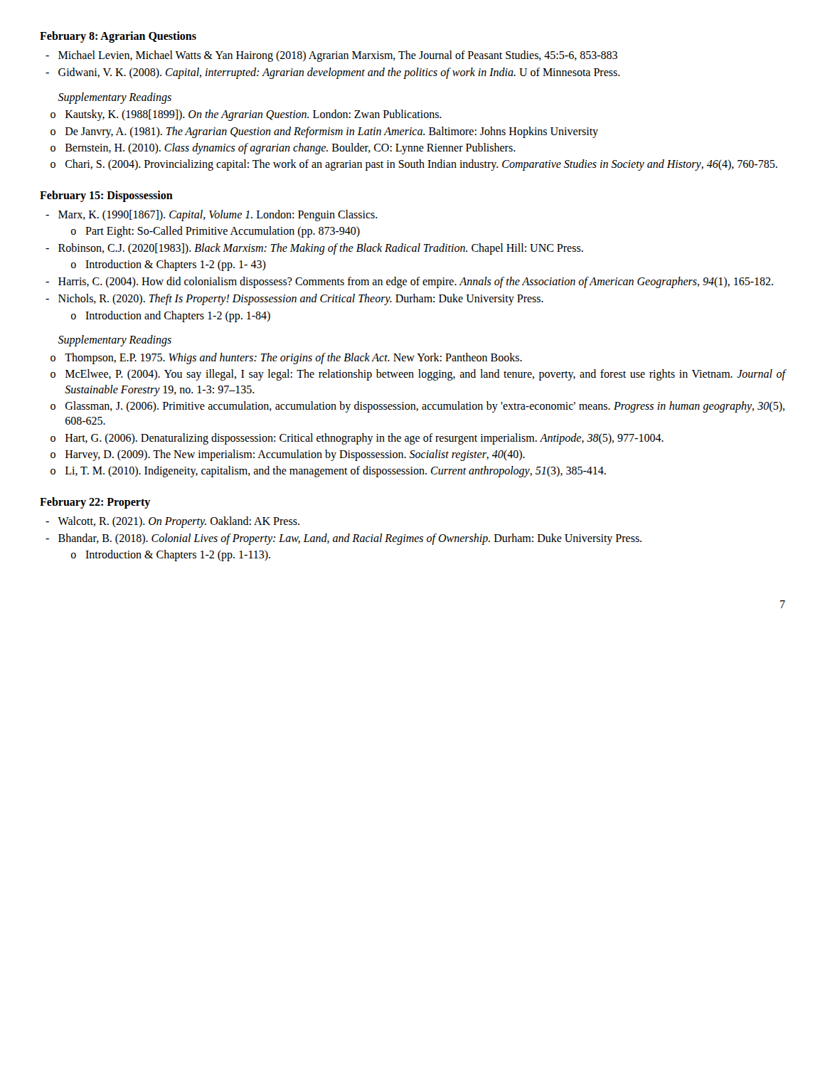February 8: Agrarian Questions
Michael Levien, Michael Watts & Yan Hairong (2018) Agrarian Marxism, The Journal of Peasant Studies, 45:5-6, 853-883
Gidwani, V. K. (2008). Capital, interrupted: Agrarian development and the politics of work in India. U of Minnesota Press.
Supplementary Readings
Kautsky, K. (1988[1899]). On the Agrarian Question. London: Zwan Publications.
De Janvry, A. (1981). The Agrarian Question and Reformism in Latin America. Baltimore: Johns Hopkins University
Bernstein, H. (2010). Class dynamics of agrarian change. Boulder, CO: Lynne Rienner Publishers.
Chari, S. (2004). Provincializing capital: The work of an agrarian past in South Indian industry. Comparative Studies in Society and History, 46(4), 760-785.
February 15: Dispossession
Marx, K. (1990[1867]). Capital, Volume 1. London: Penguin Classics.
Part Eight: So-Called Primitive Accumulation (pp. 873-940)
Robinson, C.J. (2020[1983]). Black Marxism: The Making of the Black Radical Tradition. Chapel Hill: UNC Press.
Introduction & Chapters 1-2 (pp. 1- 43)
Harris, C. (2004). How did colonialism dispossess? Comments from an edge of empire. Annals of the Association of American Geographers, 94(1), 165-182.
Nichols, R. (2020). Theft Is Property! Dispossession and Critical Theory. Durham: Duke University Press.
Introduction and Chapters 1-2 (pp. 1-84)
Supplementary Readings
Thompson, E.P. 1975. Whigs and hunters: The origins of the Black Act. New York: Pantheon Books.
McElwee, P. (2004). You say illegal, I say legal: The relationship between logging, and land tenure, poverty, and forest use rights in Vietnam. Journal of Sustainable Forestry 19, no. 1-3: 97–135.
Glassman, J. (2006). Primitive accumulation, accumulation by dispossession, accumulation by 'extra-economic' means. Progress in human geography, 30(5), 608-625.
Hart, G. (2006). Denaturalizing dispossession: Critical ethnography in the age of resurgent imperialism. Antipode, 38(5), 977-1004.
Harvey, D. (2009). The New imperialism: Accumulation by Dispossession. Socialist register, 40(40).
Li, T. M. (2010). Indigeneity, capitalism, and the management of dispossession. Current anthropology, 51(3), 385-414.
February 22: Property
Walcott, R. (2021). On Property. Oakland: AK Press.
Bhandar, B. (2018). Colonial Lives of Property: Law, Land, and Racial Regimes of Ownership. Durham: Duke University Press.
Introduction & Chapters 1-2 (pp. 1-113).
7